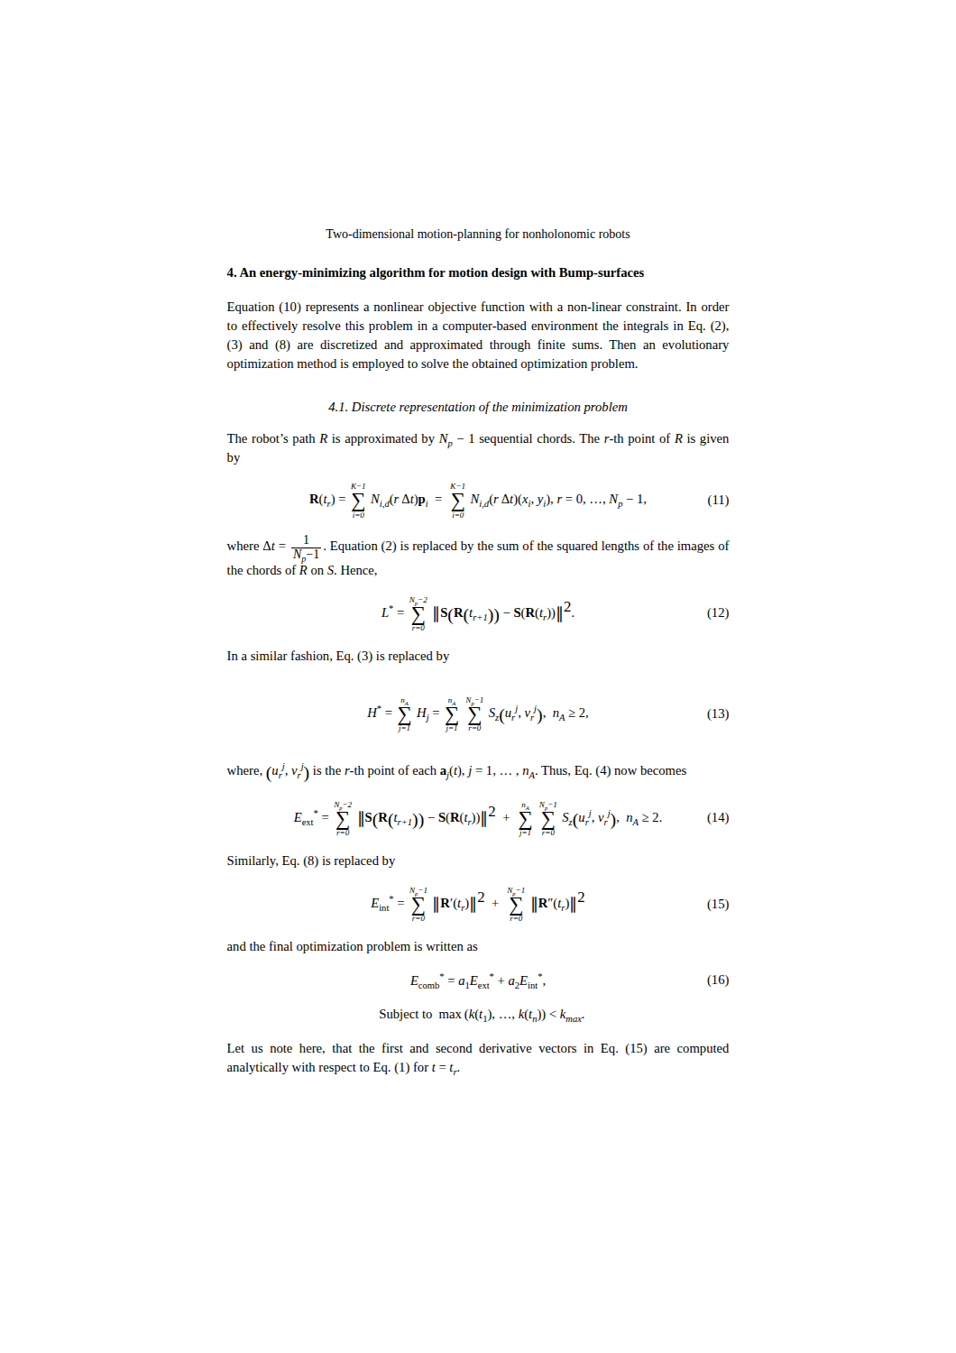Two-dimensional motion-planning for nonholonomic robots
4. An energy-minimizing algorithm for motion design with Bump-surfaces
Equation (10) represents a nonlinear objective function with a non-linear constraint. In order to effectively resolve this problem in a computer-based environment the integrals in Eq. (2), (3) and (8) are discretized and approximated through finite sums. Then an evolutionary optimization method is employed to solve the obtained optimization problem.
4.1. Discrete representation of the minimization problem
The robot’s path R is approximated by Np − 1 sequential chords. The r-th point of R is given by
R(tr) = K−1∑i=0 Ni,d(r Δt)pi = K−1∑i=0 Ni,d(r Δt)(xi, yi), r = 0, …, Np − 1, (11)
where Δt = 1 Np−1. Equation (2) is replaced by the sum of the squared lengths of the images of the chords of R on S. Hence,
L* = Np−2∑r=0 ∥S(R(tr+1)) − S(R(tr))∥2. (12)
In a similar fashion, Eq. (3) is replaced by
H* = nA∑j=1 Hj = nA∑j=1 Np−1∑r=0 Sz(urj, vrj), nA ≥ 2, (13)
where, (urj, vrj) is the r-th point of each aj(t), j = 1, … , nA. Thus, Eq. (4) now becomes
Eext* = Np−2∑r=0 ∥S(R(tr+1)) − S(R(tr))∥2 + nA∑j=1 Np−1∑r=0 Sz(urj, vrj), nA ≥ 2. (14)
Similarly, Eq. (8) is replaced by
Eint* = Np−1∑r=0 ∥R′(tr)∥2 + Np−1∑r=0 ∥R″(tr)∥2 (15)
and the final optimization problem is written as
Ecomb* = a1Eext* + a2Eint*, (16)
Subject to max (k(t1), …, k(tn)) < kmax.
Let us note here, that the first and second derivative vectors in Eq. (15) are computed analytically with respect to Eq. (1) for t = tr.